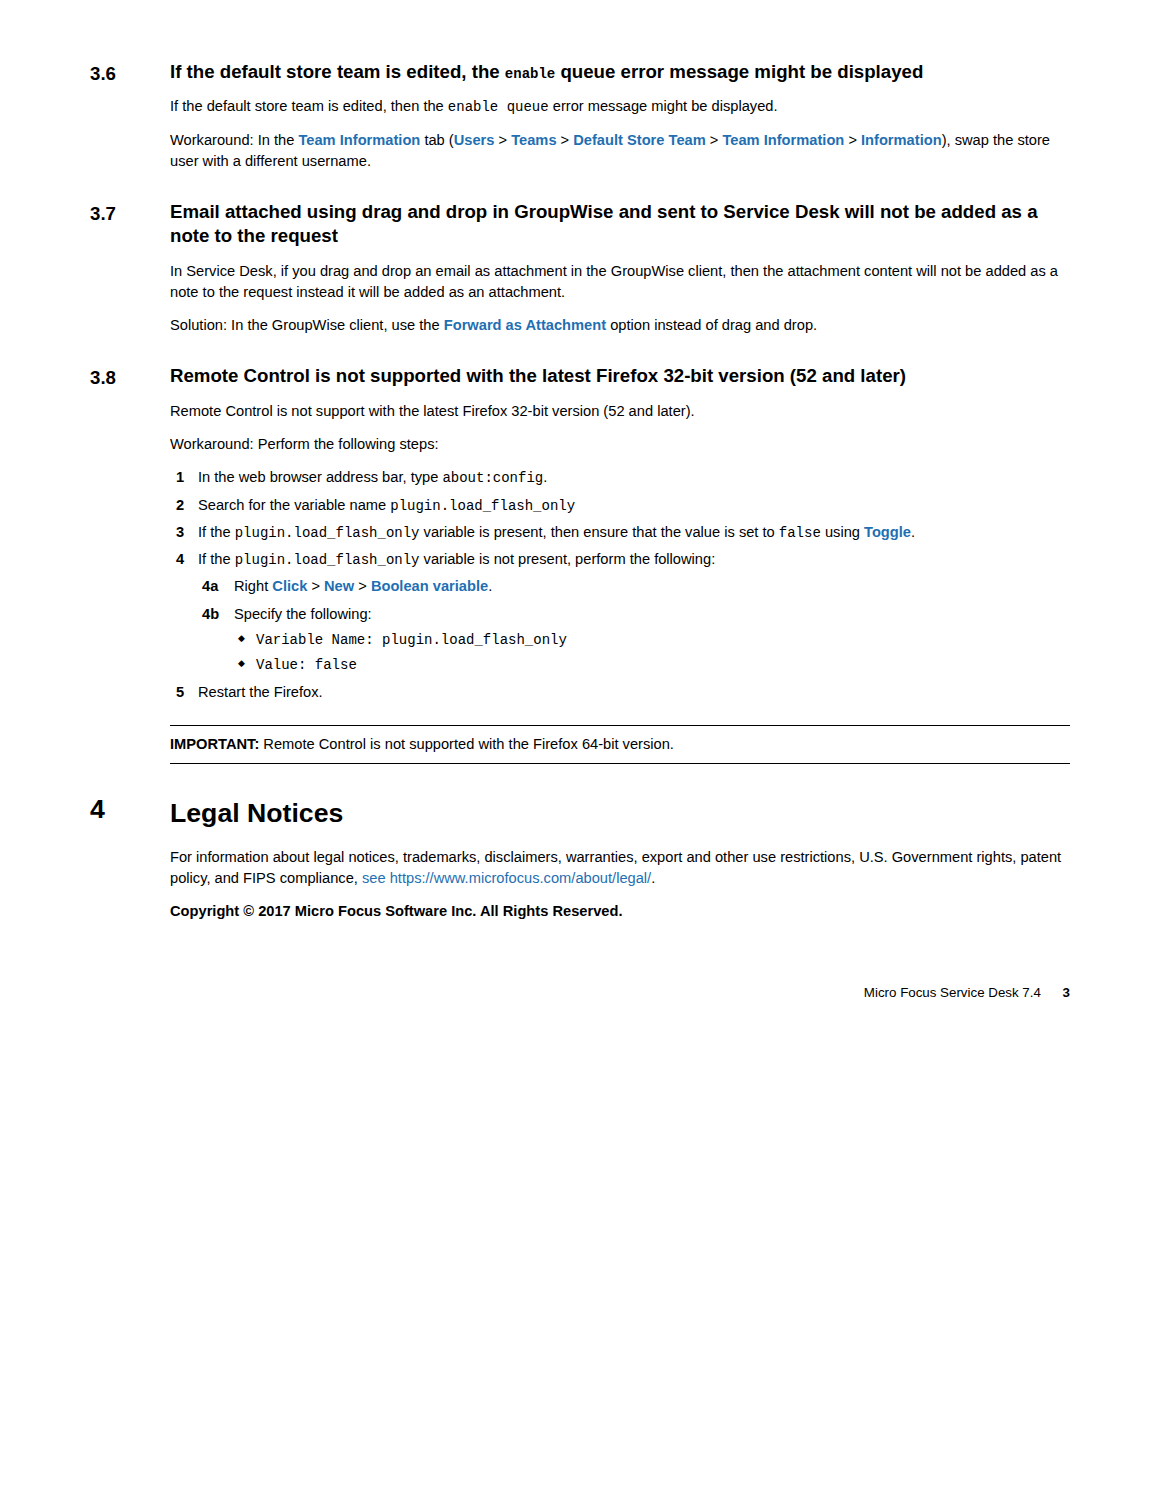3.6
If the default store team is edited, the enable queue error message might be displayed
If the default store team is edited, then the enable queue error message might be displayed.
Workaround: In the Team Information tab (Users > Teams > Default Store Team > Team Information > Information), swap the store user with a different username.
3.7
Email attached using drag and drop in GroupWise and sent to Service Desk will not be added as a note to the request
In Service Desk, if you drag and drop an email as attachment in the GroupWise client, then the attachment content will not be added as a note to the request instead it will be added as an attachment.
Solution: In the GroupWise client, use the Forward as Attachment option instead of drag and drop.
3.8
Remote Control is not supported with the latest Firefox 32-bit version (52 and later)
Remote Control is not support with the latest Firefox 32-bit version (52 and later).
Workaround: Perform the following steps:
In the web browser address bar, type about:config.
Search for the variable name plugin.load_flash_only
If the plugin.load_flash_only variable is present, then ensure that the value is set to false using Toggle.
If the plugin.load_flash_only variable is not present, perform the following:
Right Click > New > Boolean variable.
Specify the following:
Variable Name: plugin.load_flash_only
Value: false
Restart the Firefox.
IMPORTANT: Remote Control is not supported with the Firefox 64-bit version.
4
Legal Notices
For information about legal notices, trademarks, disclaimers, warranties, export and other use restrictions, U.S. Government rights, patent policy, and FIPS compliance, see https://www.microfocus.com/about/legal/.
Copyright © 2017 Micro Focus Software Inc. All Rights Reserved.
Micro Focus Service Desk 7.4 3